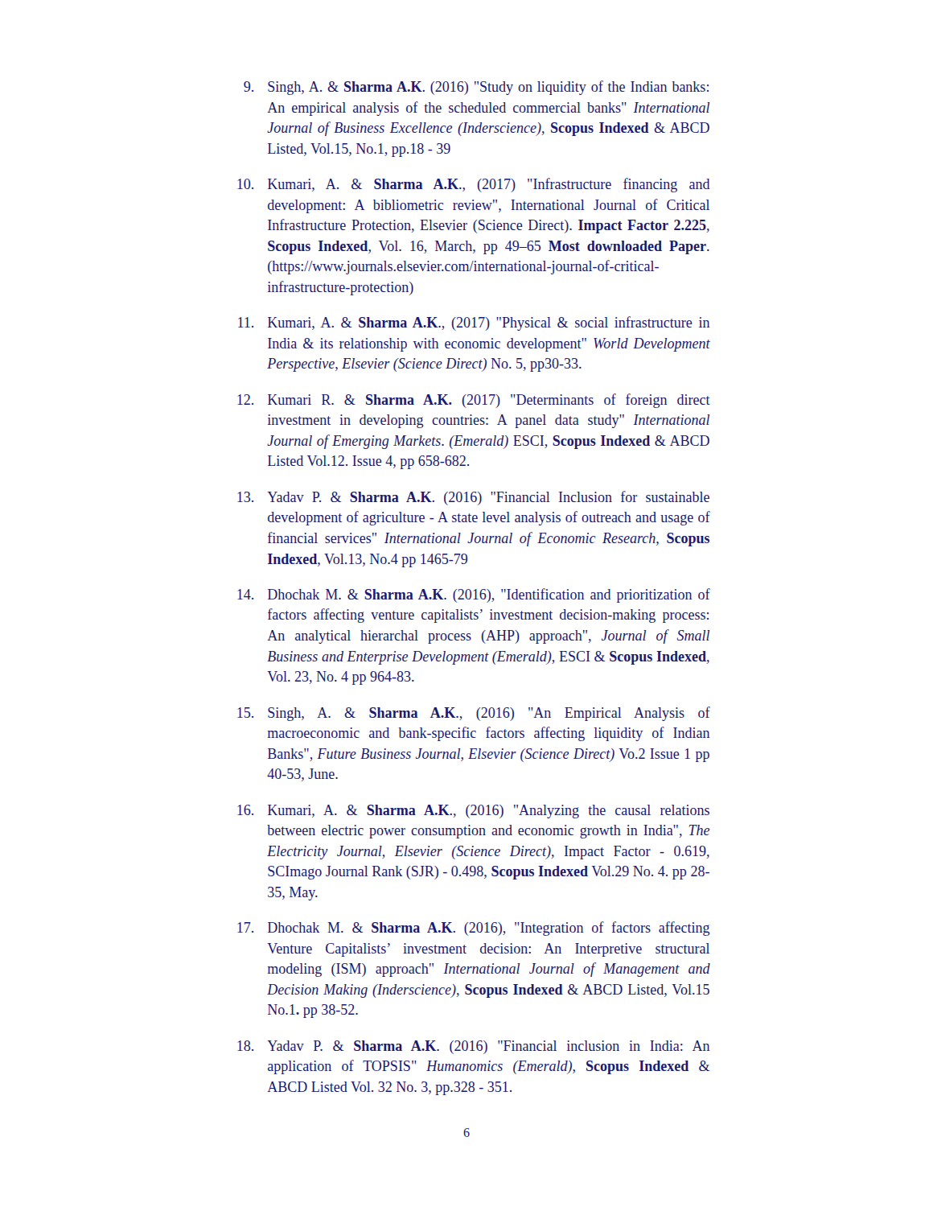Singh, A. & Sharma A.K. (2016) "Study on liquidity of the Indian banks: An empirical analysis of the scheduled commercial banks" International Journal of Business Excellence (Inderscience), Scopus Indexed & ABCD Listed, Vol.15, No.1, pp.18 - 39
Kumari, A. & Sharma A.K., (2017) "Infrastructure financing and development: A bibliometric review", International Journal of Critical Infrastructure Protection, Elsevier (Science Direct). Impact Factor 2.225, Scopus Indexed, Vol. 16, March, pp 49–65 Most downloaded Paper. (https://www.journals.elsevier.com/international-journal-of-critical-infrastructure-protection)
Kumari, A. & Sharma A.K., (2017) "Physical & social infrastructure in India & its relationship with economic development" World Development Perspective, Elsevier (Science Direct) No. 5, pp30-33.
Kumari R. & Sharma A.K. (2017) "Determinants of foreign direct investment in developing countries: A panel data study" International Journal of Emerging Markets. (Emerald) ESCI, Scopus Indexed & ABCD Listed Vol.12. Issue 4, pp 658-682.
Yadav P. & Sharma A.K. (2016) "Financial Inclusion for sustainable development of agriculture - A state level analysis of outreach and usage of financial services" International Journal of Economic Research, Scopus Indexed, Vol.13, No.4 pp 1465-79
Dhochak M. & Sharma A.K. (2016), "Identification and prioritization of factors affecting venture capitalists’ investment decision-making process: An analytical hierarchal process (AHP) approach", Journal of Small Business and Enterprise Development (Emerald), ESCI & Scopus Indexed, Vol. 23, No. 4 pp 964-83.
Singh, A. & Sharma A.K., (2016) "An Empirical Analysis of macroeconomic and bank-specific factors affecting liquidity of Indian Banks", Future Business Journal, Elsevier (Science Direct) Vo.2 Issue 1 pp 40-53, June.
Kumari, A. & Sharma A.K., (2016) "Analyzing the causal relations between electric power consumption and economic growth in India", The Electricity Journal, Elsevier (Science Direct), Impact Factor - 0.619, SCImago Journal Rank (SJR) - 0.498, Scopus Indexed Vol.29 No. 4. pp 28-35, May.
Dhochak M. & Sharma A.K. (2016), "Integration of factors affecting Venture Capitalists’ investment decision: An Interpretive structural modeling (ISM) approach" International Journal of Management and Decision Making (Inderscience), Scopus Indexed & ABCD Listed, Vol.15 No.1. pp 38-52.
Yadav P. & Sharma A.K. (2016) "Financial inclusion in India: An application of TOPSIS" Humanomics (Emerald), Scopus Indexed & ABCD Listed Vol. 32 No. 3, pp.328 - 351.
6